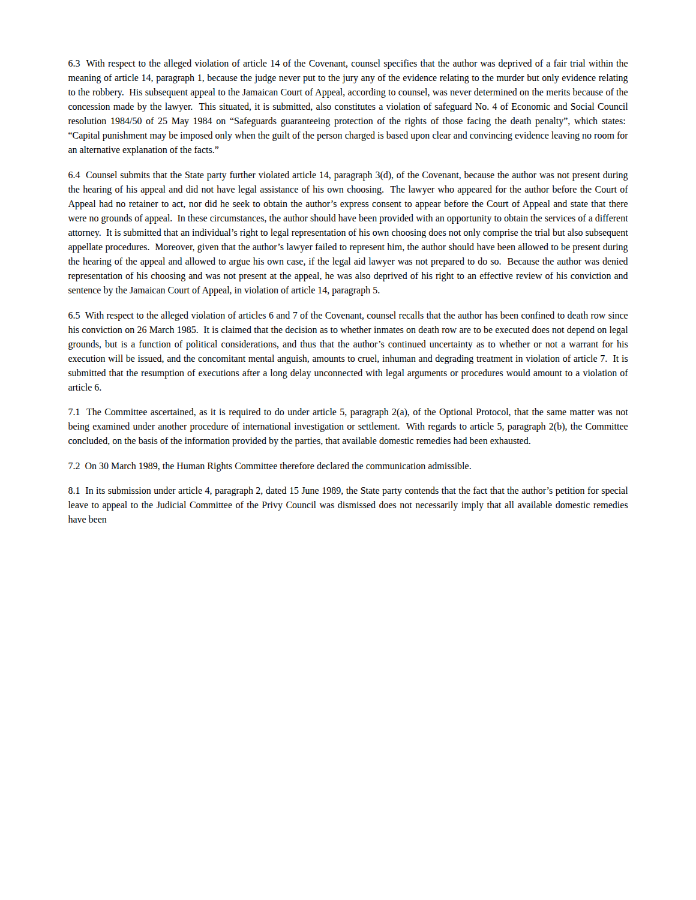6.3 With respect to the alleged violation of article 14 of the Covenant, counsel specifies that the author was deprived of a fair trial within the meaning of article 14, paragraph 1, because the judge never put to the jury any of the evidence relating to the murder but only evidence relating to the robbery. His subsequent appeal to the Jamaican Court of Appeal, according to counsel, was never determined on the merits because of the concession made by the lawyer. This situated, it is submitted, also constitutes a violation of safeguard No. 4 of Economic and Social Council resolution 1984/50 of 25 May 1984 on “Safeguards guaranteeing protection of the rights of those facing the death penalty”, which states: “Capital punishment may be imposed only when the guilt of the person charged is based upon clear and convincing evidence leaving no room for an alternative explanation of the facts.”
6.4 Counsel submits that the State party further violated article 14, paragraph 3(d), of the Covenant, because the author was not present during the hearing of his appeal and did not have legal assistance of his own choosing. The lawyer who appeared for the author before the Court of Appeal had no retainer to act, nor did he seek to obtain the author’s express consent to appear before the Court of Appeal and state that there were no grounds of appeal. In these circumstances, the author should have been provided with an opportunity to obtain the services of a different attorney. It is submitted that an individual’s right to legal representation of his own choosing does not only comprise the trial but also subsequent appellate procedures. Moreover, given that the author’s lawyer failed to represent him, the author should have been allowed to be present during the hearing of the appeal and allowed to argue his own case, if the legal aid lawyer was not prepared to do so. Because the author was denied representation of his choosing and was not present at the appeal, he was also deprived of his right to an effective review of his conviction and sentence by the Jamaican Court of Appeal, in violation of article 14, paragraph 5.
6.5 With respect to the alleged violation of articles 6 and 7 of the Covenant, counsel recalls that the author has been confined to death row since his conviction on 26 March 1985. It is claimed that the decision as to whether inmates on death row are to be executed does not depend on legal grounds, but is a function of political considerations, and thus that the author’s continued uncertainty as to whether or not a warrant for his execution will be issued, and the concomitant mental anguish, amounts to cruel, inhuman and degrading treatment in violation of article 7. It is submitted that the resumption of executions after a long delay unconnected with legal arguments or procedures would amount to a violation of article 6.
7.1 The Committee ascertained, as it is required to do under article 5, paragraph 2(a), of the Optional Protocol, that the same matter was not being examined under another procedure of international investigation or settlement. With regards to article 5, paragraph 2(b), the Committee concluded, on the basis of the information provided by the parties, that available domestic remedies had been exhausted.
7.2 On 30 March 1989, the Human Rights Committee therefore declared the communication admissible.
8.1 In its submission under article 4, paragraph 2, dated 15 June 1989, the State party contends that the fact that the author’s petition for special leave to appeal to the Judicial Committee of the Privy Council was dismissed does not necessarily imply that all available domestic remedies have been